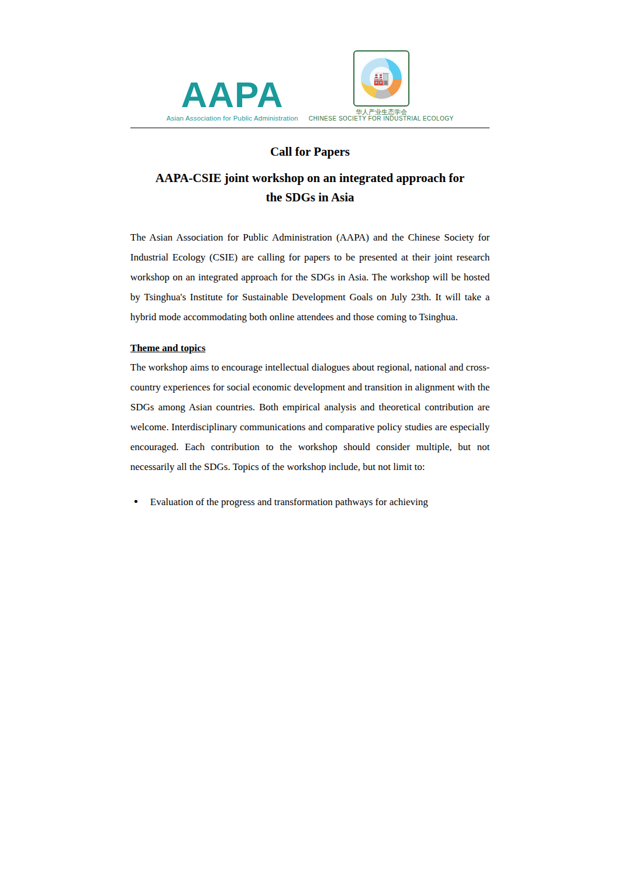AAPA
Asian Association for Public Administration
🏭
华人产业生态学会
CHINESE SOCIETY FOR INDUSTRIAL ECOLOGY
Call for Papers
AAPA-CSIE joint workshop on an integrated approach for
the SDGs in Asia
The Asian Association for Public Administration (AAPA) and the Chinese Society for Industrial Ecology (CSIE) are calling for papers to be presented at their joint research workshop on an integrated approach for the SDGs in Asia. The workshop will be hosted by Tsinghua's Institute for Sustainable Development Goals on July 23th. It will take a hybrid mode accommodating both online attendees and those coming to Tsinghua.
Theme and topics
The workshop aims to encourage intellectual dialogues about regional, national and cross-country experiences for social economic development and transition in alignment with the SDGs among Asian countries. Both empirical analysis and theoretical contribution are welcome. Interdisciplinary communications and comparative policy studies are especially encouraged. Each contribution to the workshop should consider multiple, but not necessarily all the SDGs. Topics of the workshop include, but not limit to:
Evaluation of the progress and transformation pathways for achieving